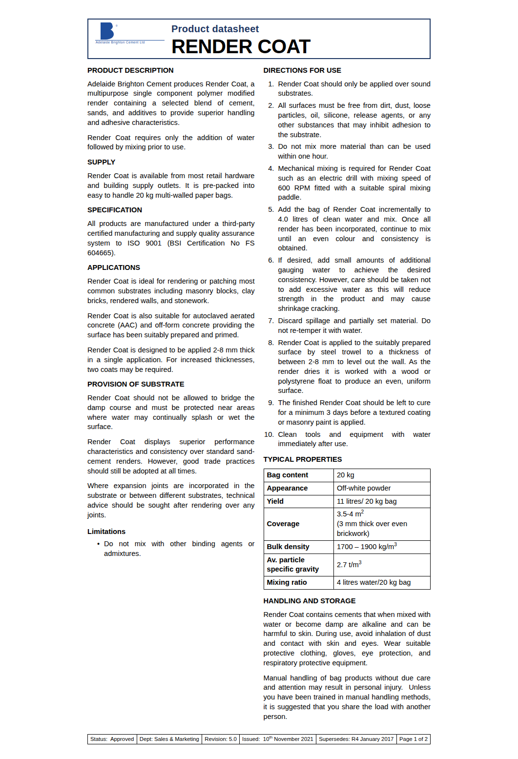A Adelaide Brighton Cement Ltd ®
Product datasheet
RENDER COAT
Product Description
Adelaide Brighton Cement produces Render Coat, a multipurpose single component polymer modified render containing a selected blend of cement, sands, and additives to provide superior handling and adhesive characteristics.
Render Coat requires only the addition of water followed by mixing prior to use.
Supply
Render Coat is available from most retail hardware and building supply outlets. It is pre-packed into easy to handle 20 kg multi-walled paper bags.
Specification
All products are manufactured under a third-party certified manufacturing and supply quality assurance system to ISO 9001 (BSI Certification No FS 604665).
Applications
Render Coat is ideal for rendering or patching most common substrates including masonry blocks, clay bricks, rendered walls, and stonework.
Render Coat is also suitable for autoclaved aerated concrete (AAC) and off-form concrete providing the surface has been suitably prepared and primed.
Render Coat is designed to be applied 2-8 mm thick in a single application. For increased thicknesses, two coats may be required.
Provision of Substrate
Render Coat should not be allowed to bridge the damp course and must be protected near areas where water may continually splash or wet the surface.
Render Coat displays superior performance characteristics and consistency over standard sand-cement renders. However, good trade practices should still be adopted at all times.
Where expansion joints are incorporated in the substrate or between different substrates, technical advice should be sought after rendering over any joints.
Limitations
Do not mix with other binding agents or admixtures.
Directions for Use
Render Coat should only be applied over sound substrates.
All surfaces must be free from dirt, dust, loose particles, oil, silicone, release agents, or any other substances that may inhibit adhesion to the substrate.
Do not mix more material than can be used within one hour.
Mechanical mixing is required for Render Coat such as an electric drill with mixing speed of 600 RPM fitted with a suitable spiral mixing paddle.
Add the bag of Render Coat incrementally to 4.0 litres of clean water and mix. Once all render has been incorporated, continue to mix until an even colour and consistency is obtained.
If desired, add small amounts of additional gauging water to achieve the desired consistency. However, care should be taken not to add excessive water as this will reduce strength in the product and may cause shrinkage cracking.
Discard spillage and partially set material. Do not re-temper it with water.
Render Coat is applied to the suitably prepared surface by steel trowel to a thickness of between 2-8 mm to level out the wall. As the render dries it is worked with a wood or polystyrene float to produce an even, uniform surface.
The finished Render Coat should be left to cure for a minimum 3 days before a textured coating or masonry paint is applied.
Clean tools and equipment with water immediately after use.
Typical Properties
| Bag content | 20 kg |
| Appearance | Off-white powder |
| Yield | 11 litres/ 20 kg bag |
| Coverage | 3.5-4 m 2 (3 mm thick over even brickwork) |
| Bulk density | 1700 – 1900 kg/m 3 |
| Av. particle specific gravity | 2.7 t/m 3 |
| Mixing ratio | 4 litres water/20 kg bag |
Handling and Storage
Render Coat contains cements that when mixed with water or become damp are alkaline and can be harmful to skin. During use, avoid inhalation of dust and contact with skin and eyes. Wear suitable protective clothing, gloves, eye protection, and respiratory protective equipment.
Manual handling of bag products without due care and attention may result in personal injury. Unless you have been trained in manual handling methods, it is suggested that you share the load with another person.
| Status: Approved | Dept: Sales & Marketing | Revision: 5.0 | Issued: 10 th November 2021 | Supersedes: R4 January 2017 | Page 1 of 2 |